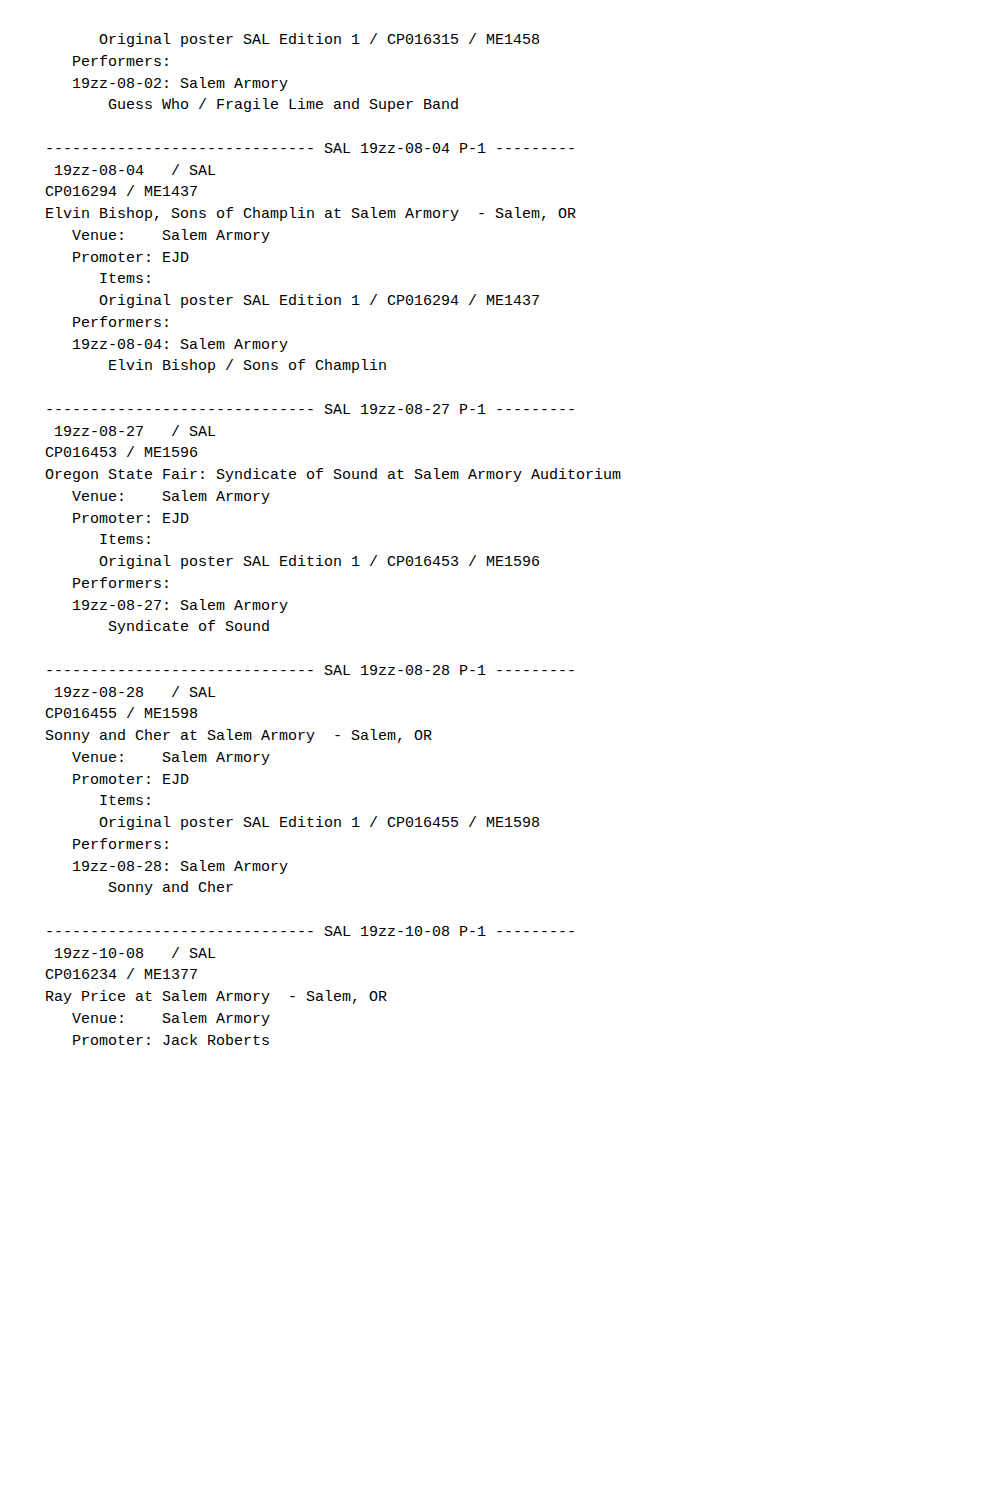Original poster SAL Edition 1 / CP016315 / ME1458
   Performers:
   19zz-08-02: Salem Armory
       Guess Who / Fragile Lime and Super Band

------------------------------ SAL 19zz-08-04 P-1 ---------
 19zz-08-04   / SAL 
CP016294 / ME1437
Elvin Bishop, Sons of Champlin at Salem Armory  - Salem, OR
   Venue:    Salem Armory
   Promoter: EJD
      Items:
      Original poster SAL Edition 1 / CP016294 / ME1437
   Performers:
   19zz-08-04: Salem Armory
       Elvin Bishop / Sons of Champlin

------------------------------ SAL 19zz-08-27 P-1 ---------
 19zz-08-27   / SAL 
CP016453 / ME1596
Oregon State Fair: Syndicate of Sound at Salem Armory Auditorium
   Venue:    Salem Armory
   Promoter: EJD
      Items:
      Original poster SAL Edition 1 / CP016453 / ME1596
   Performers:
   19zz-08-27: Salem Armory
       Syndicate of Sound

------------------------------ SAL 19zz-08-28 P-1 ---------
 19zz-08-28   / SAL 
CP016455 / ME1598
Sonny and Cher at Salem Armory  - Salem, OR
   Venue:    Salem Armory
   Promoter: EJD
      Items:
      Original poster SAL Edition 1 / CP016455 / ME1598
   Performers:
   19zz-08-28: Salem Armory
       Sonny and Cher

------------------------------ SAL 19zz-10-08 P-1 ---------
 19zz-10-08   / SAL 
CP016234 / ME1377
Ray Price at Salem Armory  - Salem, OR
   Venue:    Salem Armory
   Promoter: Jack Roberts